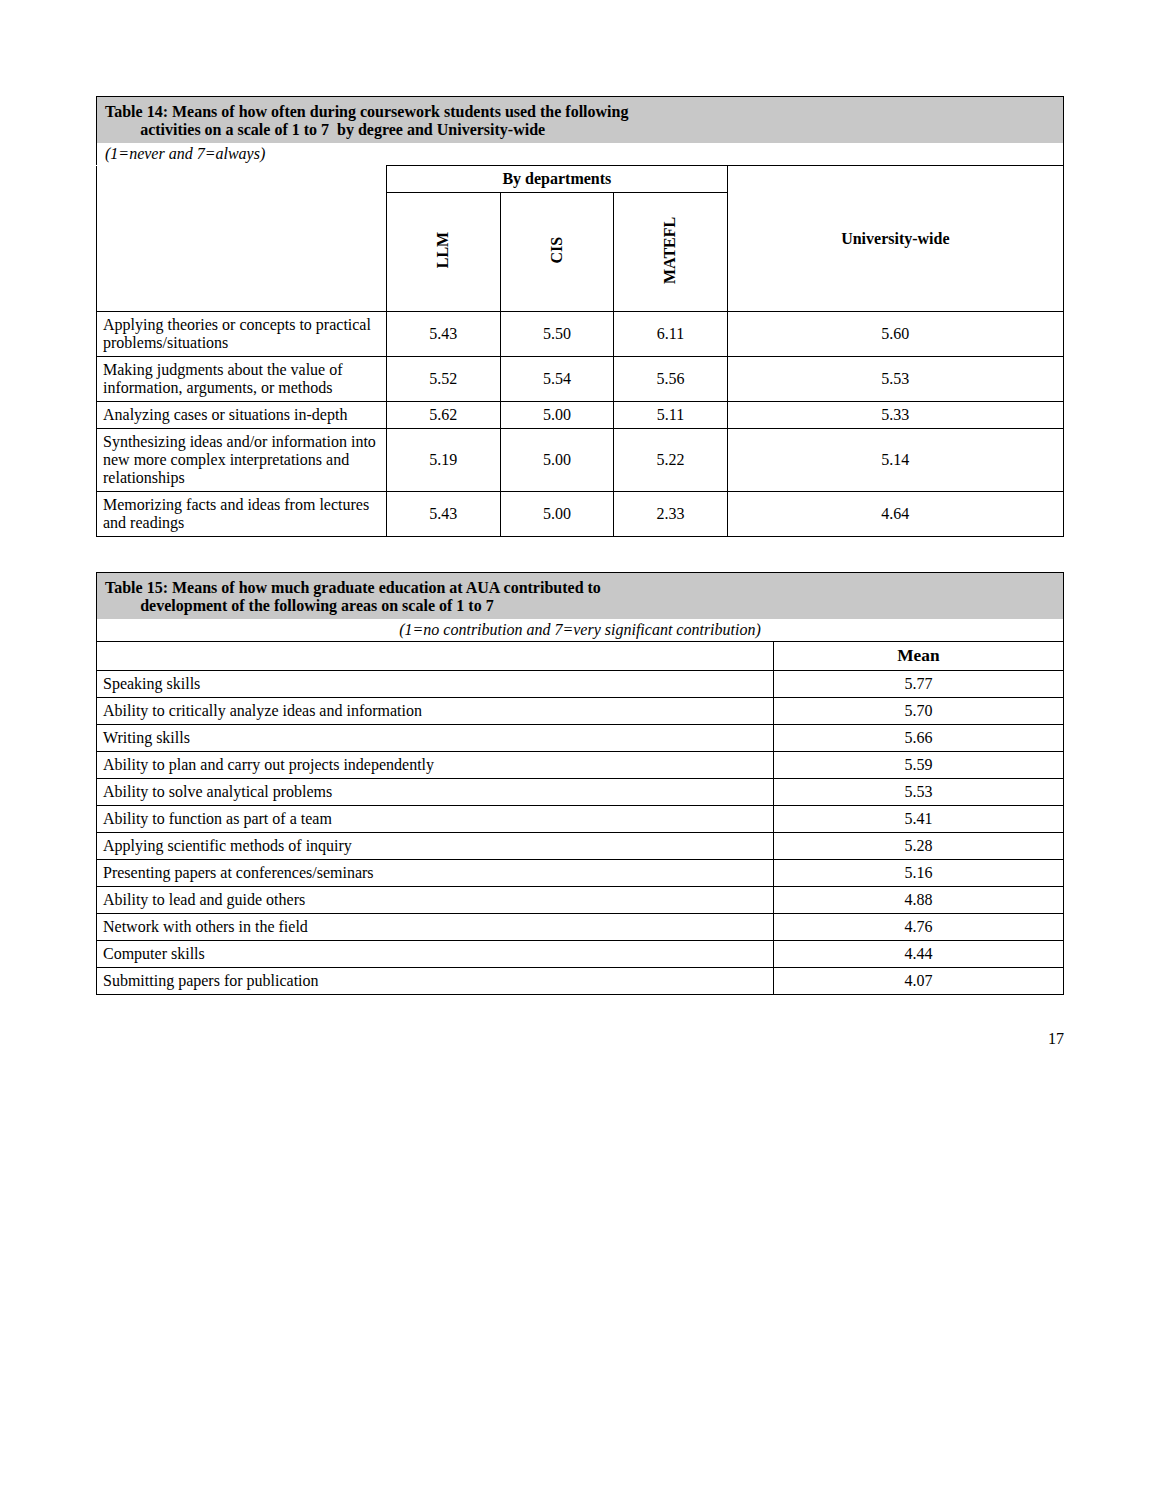Table 14: Means of how often during coursework students used the following activities on a scale of 1 to 7 by degree and University-wide (1=never and 7=always)
| | By departments | University-wide |
| --- | --- | --- |
| LLM | CIS | MATEFL |
| Applying theories or concepts to practical problems/situations | 5.43 | 5.50 | 6.11 | 5.60 |
| Making judgments about the value of information, arguments, or methods | 5.52 | 5.54 | 5.56 | 5.53 |
| Analyzing cases or situations in-depth | 5.62 | 5.00 | 5.11 | 5.33 |
| Synthesizing ideas and/or information into new more complex interpretations and relationships | 5.19 | 5.00 | 5.22 | 5.14 |
| Memorizing facts and ideas from lectures and readings | 5.43 | 5.00 | 2.33 | 4.64 |
Table 15: Means of how much graduate education at AUA contributed to development of the following areas on scale of 1 to 7 (1=no contribution and 7=very significant contribution)
| | Mean |
| --- | --- |
| Speaking skills | 5.77 |
| Ability to critically analyze ideas and information | 5.70 |
| Writing skills | 5.66 |
| Ability to plan and carry out projects independently | 5.59 |
| Ability to solve analytical problems | 5.53 |
| Ability to function as part of a team | 5.41 |
| Applying scientific methods of inquiry | 5.28 |
| Presenting papers at conferences/seminars | 5.16 |
| Ability to lead and guide others | 4.88 |
| Network with others in the field | 4.76 |
| Computer skills | 4.44 |
| Submitting papers for publication | 4.07 |
17